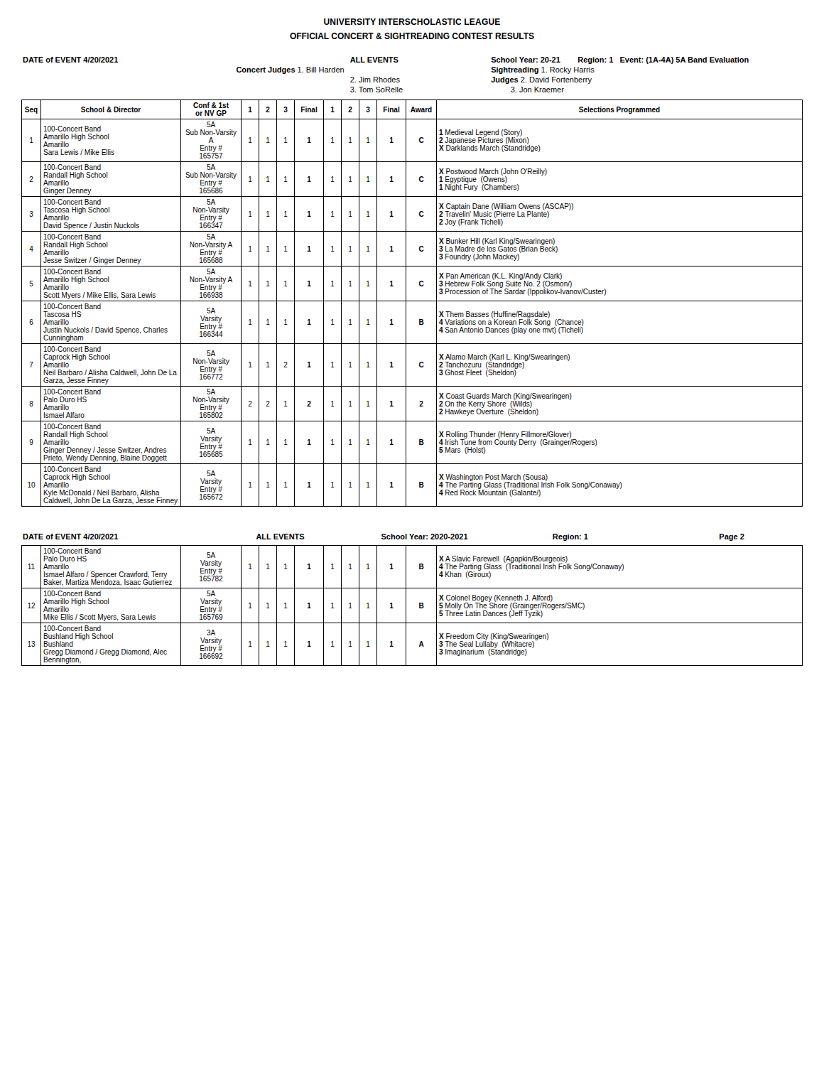UNIVERSITY INTERSCHOLASTIC LEAGUE
OFFICIAL CONCERT & SIGHTREADING CONTEST RESULTS
| DATE of EVENT 4/20/2021 | ALL EVENTS | School Year: 20-21 Region: 1 Event: (1A-4A) 5A Band Evaluation |
| Concert Judges 1. Bill Harden | | Sightreading 1. Rocky Harris |
| | 2. Jim Rhodes | Judges 2. David Fortenberry |
| | 3. Tom SoRelle | 3. Jon Kraemer |
| Seq | School & Director | Conf & 1st or NV GP | 1 | 2 | 3 | Final | 1 | 2 | 3 | Final | Award | Selections Programmed |
| --- | --- | --- | --- | --- | --- | --- | --- | --- | --- | --- | --- | --- |
| 1 | 100-Concert Band Amarillo High School Amarillo Sara Lewis / Mike Ellis | 5A Sub Non-Varsity A Entry # 165757 | 1 | 1 | 1 | 1 | 1 | 1 | 1 | 1 | C | 1 Medieval Legend (Story) 2 Japanese Pictures (Mixon) X Darklands March (Standridge) |
| 2 | 100-Concert Band Randall High School Amarillo Ginger Denney | 5A Sub Non-Varsity Entry # 165686 | 1 | 1 | 1 | 1 | 1 | 1 | 1 | 1 | C | X Postwood March (John O'Reilly) 1 Egyptique (Owens) 1 Night Fury (Chambers) |
| 3 | 100-Concert Band Tascosa High School Amarillo David Spence / Justin Nuckols | 5A Non-Varsity Entry # 166347 | 1 | 1 | 1 | 1 | 1 | 1 | 1 | 1 | C | X Captain Dane (William Owens (ASCAP)) 2 Travelin' Music (Pierre La Plante) 2 Joy (Frank Ticheli) |
| 4 | 100-Concert Band Randall High School Amarillo Jesse Switzer / Ginger Denney | 5A Non-Varsity A Entry # 165688 | 1 | 1 | 1 | 1 | 1 | 1 | 1 | 1 | C | X Bunker Hill (Karl King/Swearingen) 3 La Madre de los Gatos (Brian Beck) 3 Foundry (John Mackey) |
| 5 | 100-Concert Band Amarillo High School Amarillo Scott Myers / Mike Ellis, Sara Lewis | 5A Non-Varsity A Entry # 166938 | 1 | 1 | 1 | 1 | 1 | 1 | 1 | 1 | C | X Pan American (K.L. King/Andy Clark) 3 Hebrew Folk Song Suite No. 2 (Osmon/) 3 Procession of The Sardar (Ippolikov-Ivanov/Custer) |
| 6 | 100-Concert Band Tascosa HS Amarillo Justin Nuckols / David Spence, Charles Cunningham | 5A Varsity Entry # 166344 | 1 | 1 | 1 | 1 | 1 | 1 | 1 | 1 | B | X Them Basses (Huffine/Ragsdale) 4 Variations on a Korean Folk Song (Chance) 4 San Antonio Dances (play one mvt) (Ticheli) |
| 7 | 100-Concert Band Caprock High School Amarillo Neil Barbaro / Alisha Caldwell, John De La Garza, Jesse Finney | 5A Non-Varsity Entry # 166772 | 1 | 1 | 2 | 1 | 1 | 1 | 1 | 1 | C | X Alamo March (Karl L. King/Swearingen) 2 Tanchozuru (Standridge) 3 Ghost Fleet (Sheldon) |
| 8 | 100-Concert Band Palo Duro HS Amarillo Ismael Alfaro | 5A Non-Varsity Entry # 165802 | 2 | 2 | 1 | 2 | 1 | 1 | 1 | 1 | 2 | X Coast Guards March (King/Swearingen) 2 On the Kerry Shore (Wilds) 2 Hawkeye Overture (Sheldon) |
| 9 | 100-Concert Band Randall High School Amarillo Ginger Denney / Jesse Switzer, Andres Prieto, Wendy Denning, Blaine Doggett | 5A Varsity Entry # 165685 | 1 | 1 | 1 | 1 | 1 | 1 | 1 | 1 | B | X Rolling Thunder (Henry Fillmore/Glover) 4 Irish Tune from County Derry (Grainger/Rogers) 5 Mars (Holst) |
| 10 | 100-Concert Band Caprock High School Amarillo Kyle McDonald / Neil Barbaro, Alisha Caldwell, John De La Garza, Jesse Finney | 5A Varsity Entry # 165672 | 1 | 1 | 1 | 1 | 1 | 1 | 1 | 1 | B | X Washington Post March (Sousa) 4 The Parting Glass (Traditional Irish Folk Song/Conaway) 4 Red Rock Mountain (Galante/) |
| DATE of EVENT 4/20/2021 | ALL EVENTS | School Year: 2020-2021 | Region: 1 | Page 2 |
| 11 | 100-Concert Band Palo Duro HS Amarillo Ismael Alfaro / Spencer Crawford, Terry Baker, Martiza Mendoza, Isaac Gutierrez | 5A Varsity Entry # 165782 | 1 | 1 | 1 | 1 | 1 | 1 | 1 | 1 | B | X A Slavic Farewell (Agapkin/Bourgeois) 4 The Parting Glass (Traditional Irish Folk Song/Conaway) 4 Khan (Giroux) |
| 12 | 100-Concert Band Amarillo High School Amarillo Mike Ellis / Scott Myers, Sara Lewis | 5A Varsity Entry # 165769 | 1 | 1 | 1 | 1 | 1 | 1 | 1 | 1 | B | X Colonel Bogey (Kenneth J. Alford) 5 Molly On The Shore (Grainger/Rogers/SMC) 5 Three Latin Dances (Jeff Tyzik) |
| 13 | 100-Concert Band Bushland High School Bushland Gregg Diamond / Gregg Diamond, Alec Bennington, | 3A Varsity Entry # 166692 | 1 | 1 | 1 | 1 | 1 | 1 | 1 | 1 | A | X Freedom City (King/Swearingen) 3 The Seal Lullaby (Whitacre) 3 Imaginarium (Standridge) |